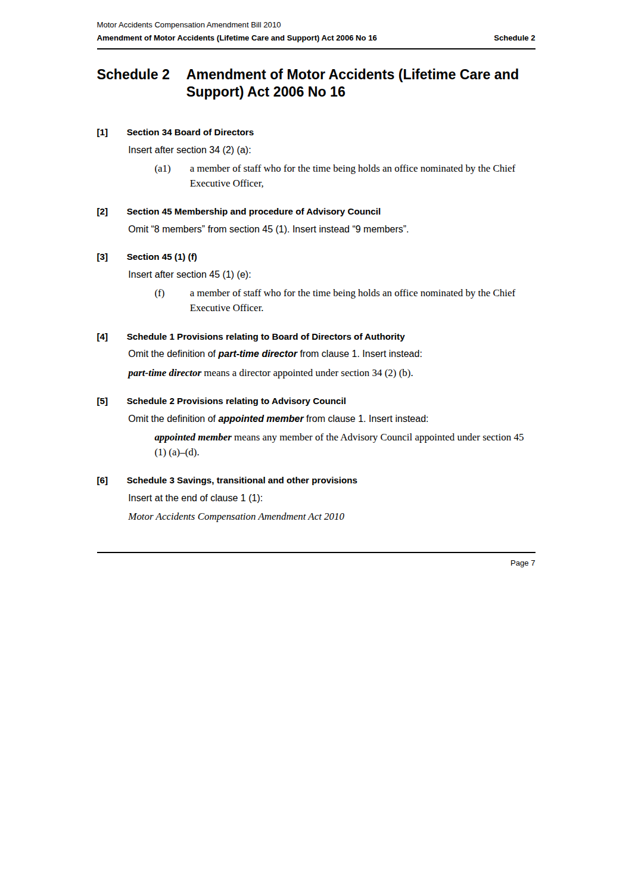Motor Accidents Compensation Amendment Bill 2010
Amendment of Motor Accidents (Lifetime Care and Support) Act 2006 No 16 Schedule 2
Schedule 2 Amendment of Motor Accidents (Lifetime Care and Support) Act 2006 No 16
[1] Section 34 Board of Directors
Insert after section 34 (2) (a):
(a1) a member of staff who for the time being holds an office nominated by the Chief Executive Officer,
[2] Section 45 Membership and procedure of Advisory Council
Omit “8 members” from section 45 (1). Insert instead “9 members”.
[3] Section 45 (1) (f)
Insert after section 45 (1) (e):
(f) a member of staff who for the time being holds an office nominated by the Chief Executive Officer.
[4] Schedule 1 Provisions relating to Board of Directors of Authority
Omit the definition of part-time director from clause 1. Insert instead:
part-time director means a director appointed under section 34 (2) (b).
[5] Schedule 2 Provisions relating to Advisory Council
Omit the definition of appointed member from clause 1. Insert instead:
appointed member means any member of the Advisory Council appointed under section 45 (1) (a)–(d).
[6] Schedule 3 Savings, transitional and other provisions
Insert at the end of clause 1 (1):
Motor Accidents Compensation Amendment Act 2010
Page 7